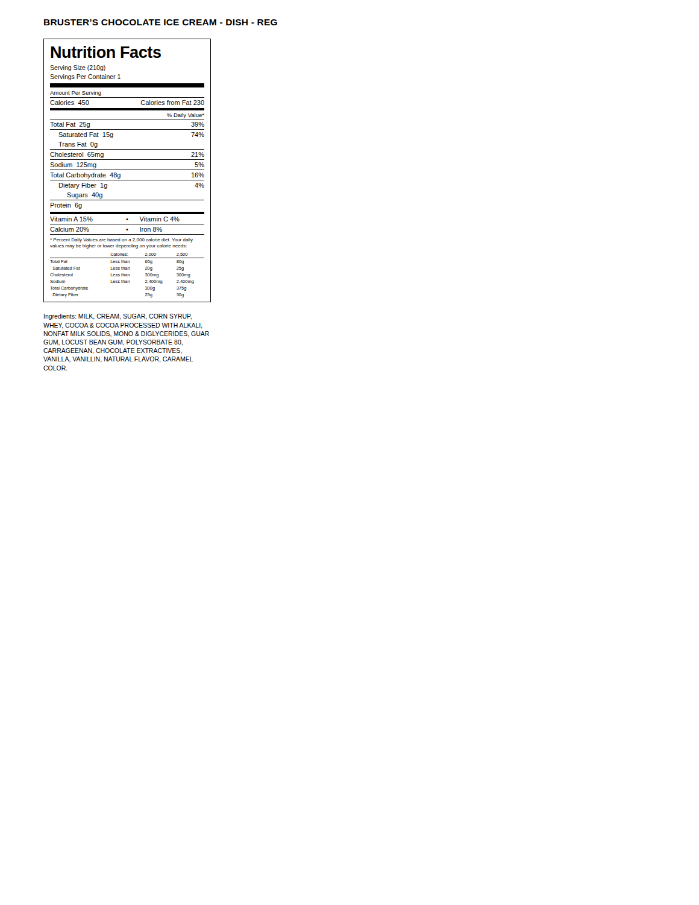BRUSTER’S CHOCOLATE ICE CREAM - DISH - REG
Nutrition Facts
Serving Size (210g)
Servings Per Container 1
Amount Per Serving
Calories 450 Calories from Fat 230
% Daily Value*
| Total Fat 25g | 39% |
| Saturated Fat 15g | 74% |
| Trans Fat 0g | |
| Cholesterol 65mg | 21% |
| Sodium 125mg | 5% |
| Total Carbohydrate 48g | 16% |
| Dietary Fiber 1g | 4% |
| Sugars 40g | |
| Protein 6g | |
Vitamin A 15%
•
Vitamin C 4%
Calcium 20%
•
Iron 8%
* Percent Daily Values are based on a 2,000 calorie diet. Your daily values may be higher or lower depending on your calorie needs:
| | Calories: | 2,000 | 2,500 |
| Total Fat | Less than | 65g | 80g |
| Saturated Fat | Less than | 20g | 25g |
| Cholesterol | Less than | 300mg | 300mg |
| Sodium | Less than | 2,400mg | 2,400mg |
| Total Carbohydrate | | 300g | 375g |
| Dietary Fiber | | 25g | 30g |
Ingredients: MILK, CREAM, SUGAR, CORN SYRUP, WHEY, COCOA & COCOA PROCESSED WITH ALKALI, NONFAT MILK SOLIDS, MONO & DIGLYCERIDES, GUAR GUM, LOCUST BEAN GUM, POLYSORBATE 80, CARRAGEENAN, CHOCOLATE EXTRACTIVES, VANILLA, VANILLIN, NATURAL FLAVOR, CARAMEL COLOR.